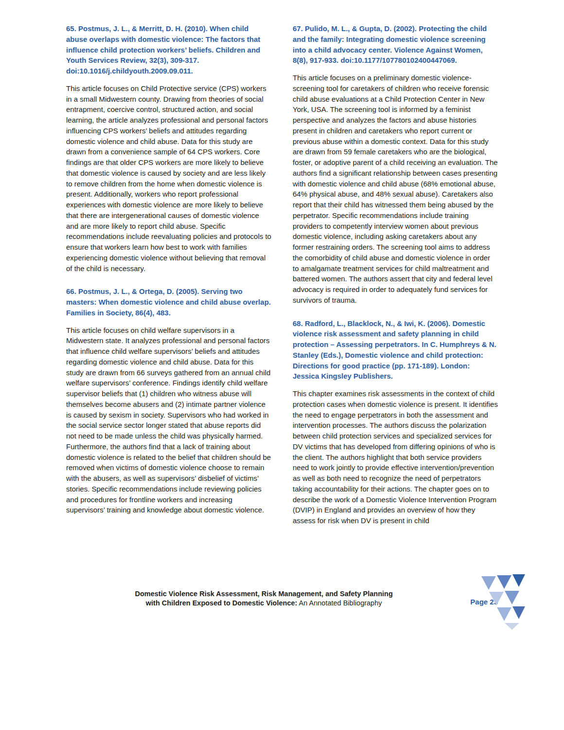65. Postmus, J. L., & Merritt, D. H. (2010). When child abuse overlaps with domestic violence: The factors that influence child protection workers’ beliefs. Children and Youth Services Review, 32(3), 309-317. doi:10.1016/j.childyouth.2009.09.011.
This article focuses on Child Protective service (CPS) workers in a small Midwestern county. Drawing from theories of social entrapment, coercive control, structured action, and social learning, the article analyzes professional and personal factors influencing CPS workers’ beliefs and attitudes regarding domestic violence and child abuse. Data for this study are drawn from a convenience sample of 64 CPS workers. Core findings are that older CPS workers are more likely to believe that domestic violence is caused by society and are less likely to remove children from the home when domestic violence is present. Additionally, workers who report professional experiences with domestic violence are more likely to believe that there are intergenerational causes of domestic violence and are more likely to report child abuse. Specific recommendations include reevaluating policies and protocols to ensure that workers learn how best to work with families experiencing domestic violence without believing that removal of the child is necessary.
66. Postmus, J. L., & Ortega, D. (2005). Serving two masters: When domestic violence and child abuse overlap. Families in Society, 86(4), 483.
This article focuses on child welfare supervisors in a Midwestern state. It analyzes professional and personal factors that influence child welfare supervisors’ beliefs and attitudes regarding domestic violence and child abuse. Data for this study are drawn from 66 surveys gathered from an annual child welfare supervisors’ conference. Findings identify child welfare supervisor beliefs that (1) children who witness abuse will themselves become abusers and (2) intimate partner violence is caused by sexism in society. Supervisors who had worked in the social service sector longer stated that abuse reports did not need to be made unless the child was physically harmed. Furthermore, the authors find that a lack of training about domestic violence is related to the belief that children should be removed when victims of domestic violence choose to remain with the abusers, as well as supervisors’ disbelief of victims’ stories. Specific recommendations include reviewing policies and procedures for frontline workers and increasing supervisors’ training and knowledge about domestic violence.
67. Pulido, M. L., & Gupta, D. (2002). Protecting the child and the family: Integrating domestic violence screening into a child advocacy center. Violence Against Women, 8(8), 917-933. doi:10.1177/107780102400447069.
This article focuses on a preliminary domestic violence-screening tool for caretakers of children who receive forensic child abuse evaluations at a Child Protection Center in New York, USA. The screening tool is informed by a feminist perspective and analyzes the factors and abuse histories present in children and caretakers who report current or previous abuse within a domestic context. Data for this study are drawn from 59 female caretakers who are the biological, foster, or adoptive parent of a child receiving an evaluation. The authors find a significant relationship between cases presenting with domestic violence and child abuse (68% emotional abuse, 64% physical abuse, and 48% sexual abuse). Caretakers also report that their child has witnessed them being abused by the perpetrator. Specific recommendations include training providers to competently interview women about previous domestic violence, including asking caretakers about any former restraining orders. The screening tool aims to address the comorbidity of child abuse and domestic violence in order to amalgamate treatment services for child maltreatment and battered women. The authors assert that city and federal level advocacy is required in order to adequately fund services for survivors of trauma.
68. Radford, L., Blacklock, N., & Iwi, K. (2006). Domestic violence risk assessment and safety planning in child protection – Assessing perpetrators. In C. Humphreys & N. Stanley (Eds.), Domestic violence and child protection: Directions for good practice (pp. 171-189). London: Jessica Kingsley Publishers.
This chapter examines risk assessments in the context of child protection cases when domestic violence is present. It identifies the need to engage perpetrators in both the assessment and intervention processes. The authors discuss the polarization between child protection services and specialized services for DV victims that has developed from differing opinions of who is the client. The authors highlight that both service providers need to work jointly to provide effective intervention/prevention as well as both need to recognize the need of perpetrators taking accountability for their actions. The chapter goes on to describe the work of a Domestic Violence Intervention Program (DVIP) in England and provides an overview of how they assess for risk when DV is present in child
Domestic Violence Risk Assessment, Risk Management, and Safety Planning
with Children Exposed to Domestic Violence: An Annotated Bibliography
Page 23